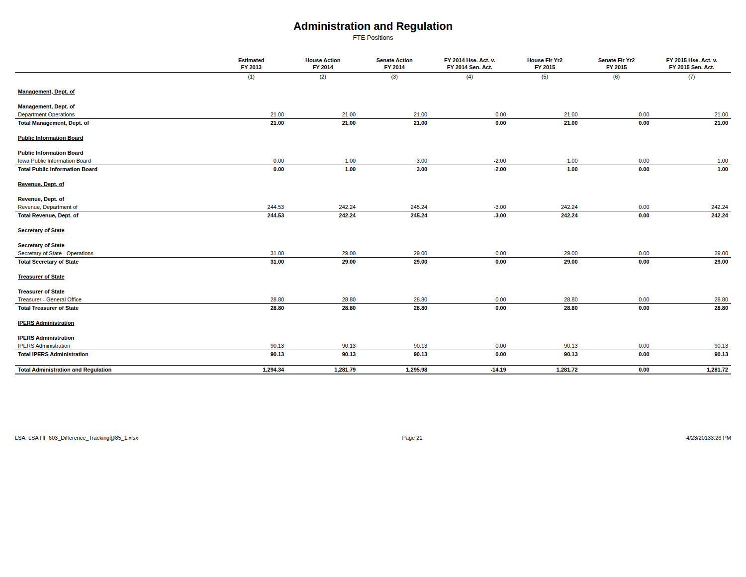Administration and Regulation
FTE Positions
| | Estimated FY 2013 | House Action FY 2014 | Senate Action FY 2014 | FY 2014 Hse. Act. v. FY 2014 Sen. Act. | House Flr Yr2 FY 2015 | Senate Flr Yr2 FY 2015 | FY 2015 Hse. Act. v. FY 2015 Sen. Act. |
| --- | --- | --- | --- | --- | --- | --- | --- |
| | (1) | (2) | (3) | (4) | (5) | (6) | (7) |
| Management, Dept. of | |
| Management, Dept. of | |
| Department Operations | 21.00 | 21.00 | 21.00 | 0.00 | 21.00 | 0.00 | 21.00 |
| Total Management, Dept. of | 21.00 | 21.00 | 21.00 | 0.00 | 21.00 | 0.00 | 21.00 |
| Public Information Board | |
| Public Information Board | |
| Iowa Public Information Board | 0.00 | 1.00 | 3.00 | -2.00 | 1.00 | 0.00 | 1.00 |
| Total Public Information Board | 0.00 | 1.00 | 3.00 | -2.00 | 1.00 | 0.00 | 1.00 |
| Revenue, Dept. of | |
| Revenue, Dept. of | |
| Revenue, Department of | 244.53 | 242.24 | 245.24 | -3.00 | 242.24 | 0.00 | 242.24 |
| Total Revenue, Dept. of | 244.53 | 242.24 | 245.24 | -3.00 | 242.24 | 0.00 | 242.24 |
| Secretary of State | |
| Secretary of State | |
| Secretary of State - Operations | 31.00 | 29.00 | 29.00 | 0.00 | 29.00 | 0.00 | 29.00 |
| Total Secretary of State | 31.00 | 29.00 | 29.00 | 0.00 | 29.00 | 0.00 | 29.00 |
| Treasurer of State | |
| Treasurer of State | |
| Treasurer - General Office | 28.80 | 28.80 | 28.80 | 0.00 | 28.80 | 0.00 | 28.80 |
| Total Treasurer of State | 28.80 | 28.80 | 28.80 | 0.00 | 28.80 | 0.00 | 28.80 |
| IPERS Administration | |
| IPERS Administration | |
| IPERS Administration | 90.13 | 90.13 | 90.13 | 0.00 | 90.13 | 0.00 | 90.13 |
| Total IPERS Administration | 90.13 | 90.13 | 90.13 | 0.00 | 90.13 | 0.00 | 90.13 |
| Total Administration and Regulation | 1,294.34 | 1,281.79 | 1,295.98 | -14.19 | 1,281.72 | 0.00 | 1,281.72 |
LSA: LSA HF 603_Difference_Tracking@85_1.xlsx Page 21 4/23/20133:26 PM